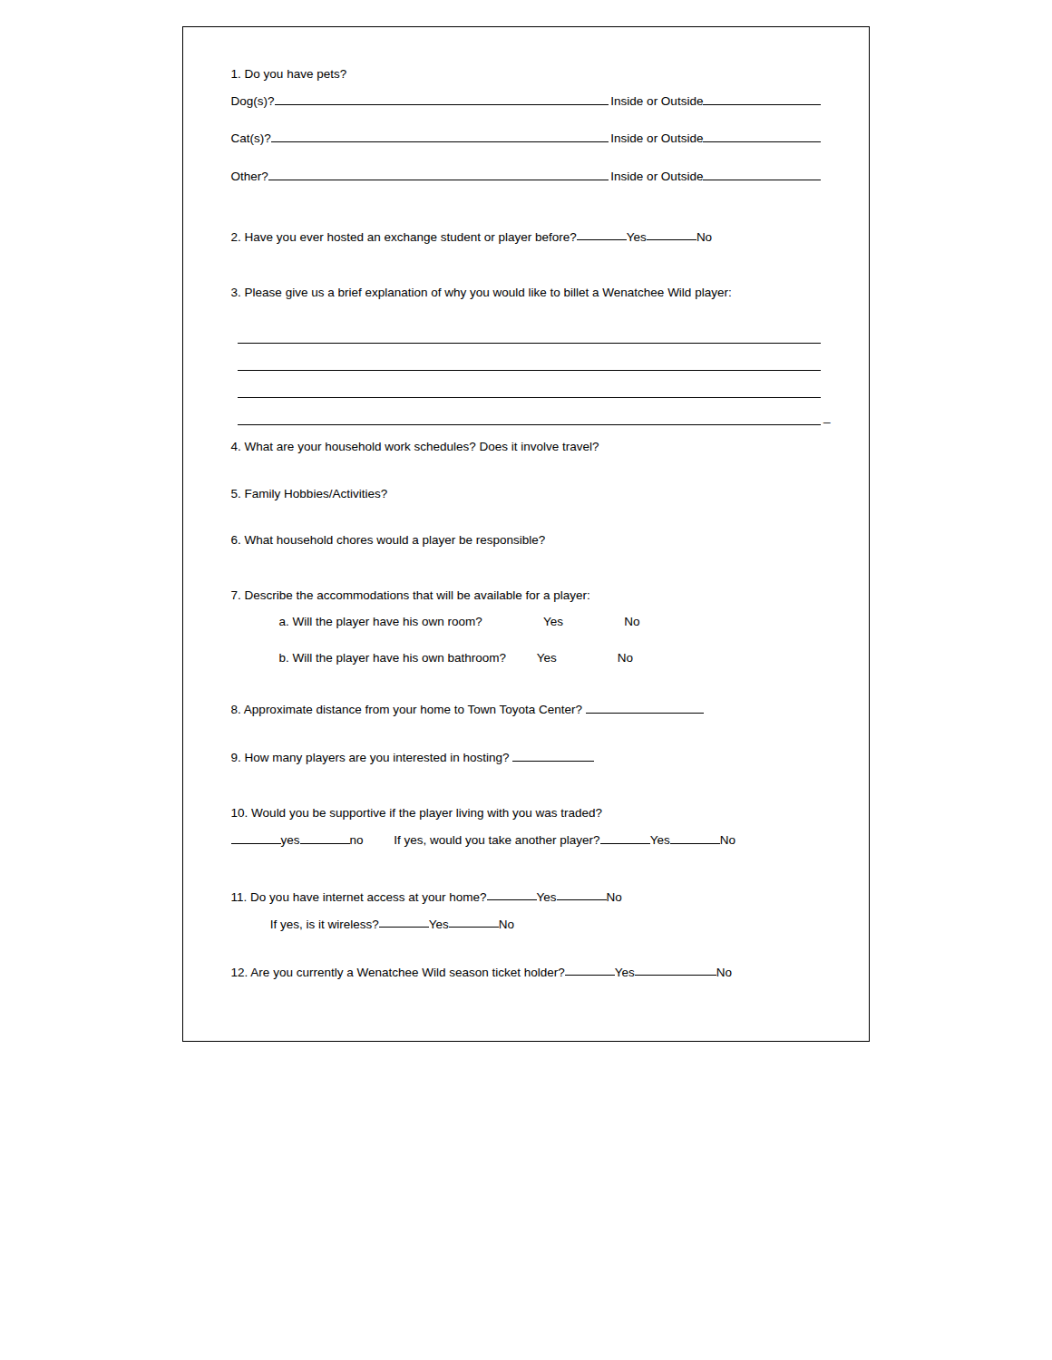1. Do you have pets?
Dog(s)? Inside or Outside
Cat(s)? Inside or Outside
Other? Inside or Outside
2. Have you ever hosted an exchange student or player before? Yes No
3. Please give us a brief explanation of why you would like to billet a Wenatchee Wild player:
4. What are your household work schedules? Does it involve travel?
5. Family Hobbies/Activities?
6. What household chores would a player be responsible?
7. Describe the accommodations that will be available for a player:
a. Will the player have his own room? Yes No
b. Will the player have his own bathroom? Yes No
8. Approximate distance from your home to Town Toyota Center?
9. How many players are you interested in hosting?
10. Would you be supportive if the player living with you was traded?
yes no If yes, would you take another player? Yes No
11. Do you have internet access at your home? Yes No
If yes, is it wireless? Yes No
12. Are you currently a Wenatchee Wild season ticket holder? Yes No